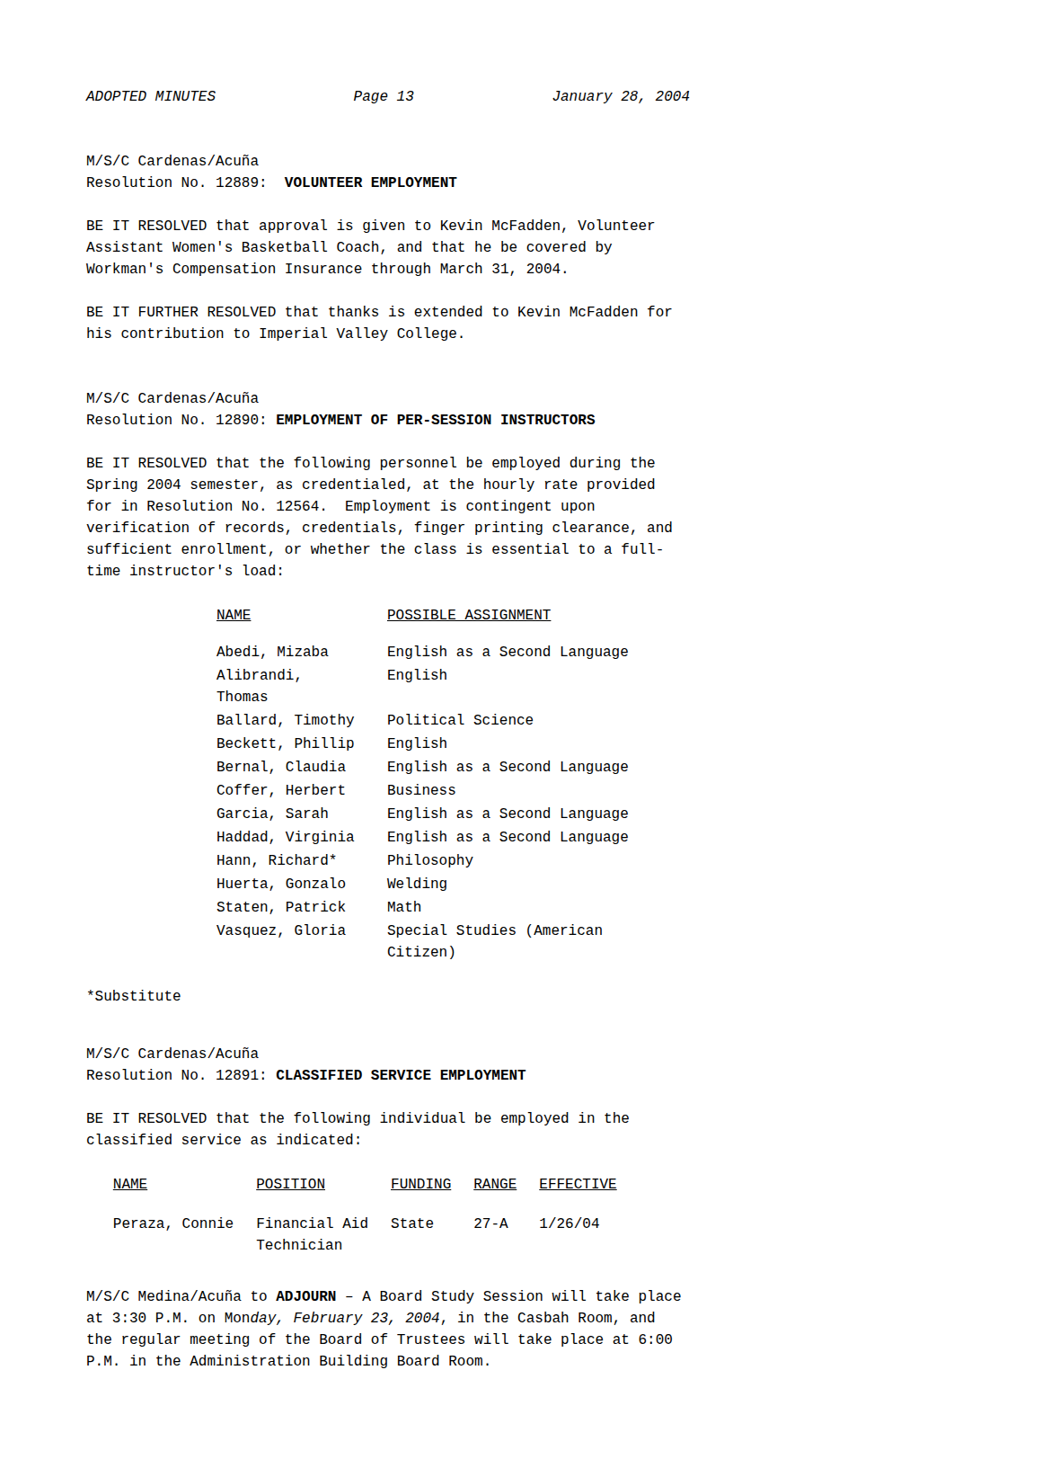ADOPTED MINUTES Page 13 January 28, 2004
M/S/C Cardenas/Acuña
Resolution No. 12889: VOLUNTEER EMPLOYMENT
BE IT RESOLVED that approval is given to Kevin McFadden, Volunteer Assistant Women's Basketball Coach, and that he be covered by Workman's Compensation Insurance through March 31, 2004.
BE IT FURTHER RESOLVED that thanks is extended to Kevin McFadden for his contribution to Imperial Valley College.
M/S/C Cardenas/Acuña
Resolution No. 12890: EMPLOYMENT OF PER-SESSION INSTRUCTORS
BE IT RESOLVED that the following personnel be employed during the Spring 2004 semester, as credentialed, at the hourly rate provided for in Resolution No. 12564. Employment is contingent upon verification of records, credentials, finger printing clearance, and sufficient enrollment, or whether the class is essential to a full-time instructor's load:
| NAME | POSSIBLE ASSIGNMENT |
| --- | --- |
| Abedi, Mizaba | English as a Second Language |
| Alibrandi, Thomas | English |
| Ballard, Timothy | Political Science |
| Beckett, Phillip | English |
| Bernal, Claudia | English as a Second Language |
| Coffer, Herbert | Business |
| Garcia, Sarah | English as a Second Language |
| Haddad, Virginia | English as a Second Language |
| Hann, Richard* | Philosophy |
| Huerta, Gonzalo | Welding |
| Staten, Patrick | Math |
| Vasquez, Gloria | Special Studies (American Citizen) |
*Substitute
M/S/C Cardenas/Acuña
Resolution No. 12891: CLASSIFIED SERVICE EMPLOYMENT
BE IT RESOLVED that the following individual be employed in the classified service as indicated:
| NAME | POSITION | FUNDING | RANGE | EFFECTIVE |
| --- | --- | --- | --- | --- |
| Peraza, Connie | Financial Aid Technician | State | 27-A | 1/26/04 |
M/S/C Medina/Acuña to ADJOURN – A Board Study Session will take place at 3:30 P.M. on Monday, February 23, 2004, in the Casbah Room, and the regular meeting of the Board of Trustees will take place at 6:00 P.M. in the Administration Building Board Room.